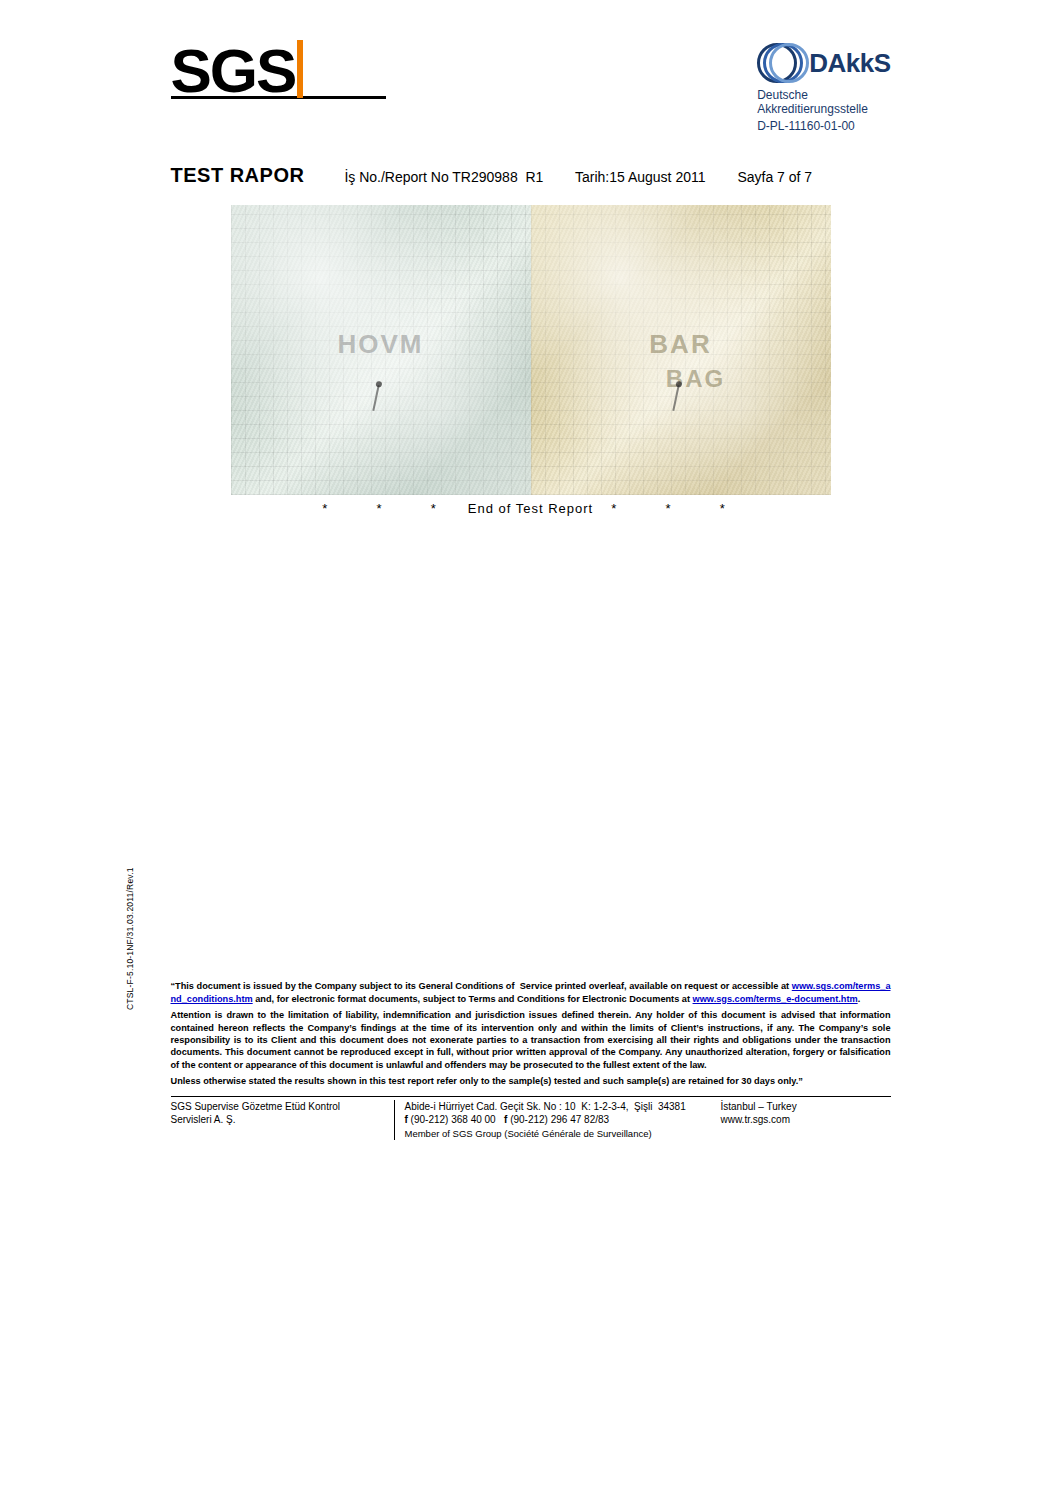CTSL-F-5.10-1NF/31.03.2011/Rev.1
SGS
DAkkS
Deutsche
Akkreditierungsstelle
D-PL-11160-01-00
TEST RAPOR
İş No./Report No TR290988 R1 Tarih:15 August 2011 Sayfa 7 of 7
HOVM
BAR
BAG
* * *End of Test Report* * *
“This document is issued by the Company subject to its General Conditions of Service printed overleaf, available on request or accessible at www.sgs.com/terms_and_conditions.htm and, for electronic format documents, subject to Terms and Conditions for Electronic Documents at www.sgs.com/terms_e-document.htm.
Attention is drawn to the limitation of liability, indemnification and jurisdiction issues defined therein. Any holder of this document is advised that information contained hereon reflects the Company’s findings at the time of its intervention only and within the limits of Client’s instructions, if any. The Company’s sole responsibility is to its Client and this document does not exonerate parties to a transaction from exercising all their rights and obligations under the transaction documents. This document cannot be reproduced except in full, without prior written approval of the Company. Any unauthorized alteration, forgery or falsification of the content or appearance of this document is unlawful and offenders may be prosecuted to the fullest extent of the law.
Unless otherwise stated the results shown in this test report refer only to the sample(s) tested and such sample(s) are retained for 30 days only.”
SGS Supervise Gözetme Etüd Kontrol
Servisleri A. Ş.
Abide-i Hürriyet Cad. Geçit Sk. No : 10 K: 1-2-3-4, Şişli 34381
f (90-212) 368 40 00 f (90-212) 296 47 82/83
Member of SGS Group (Société Générale de Surveillance)
İstanbul – Turkey
www.tr.sgs.com